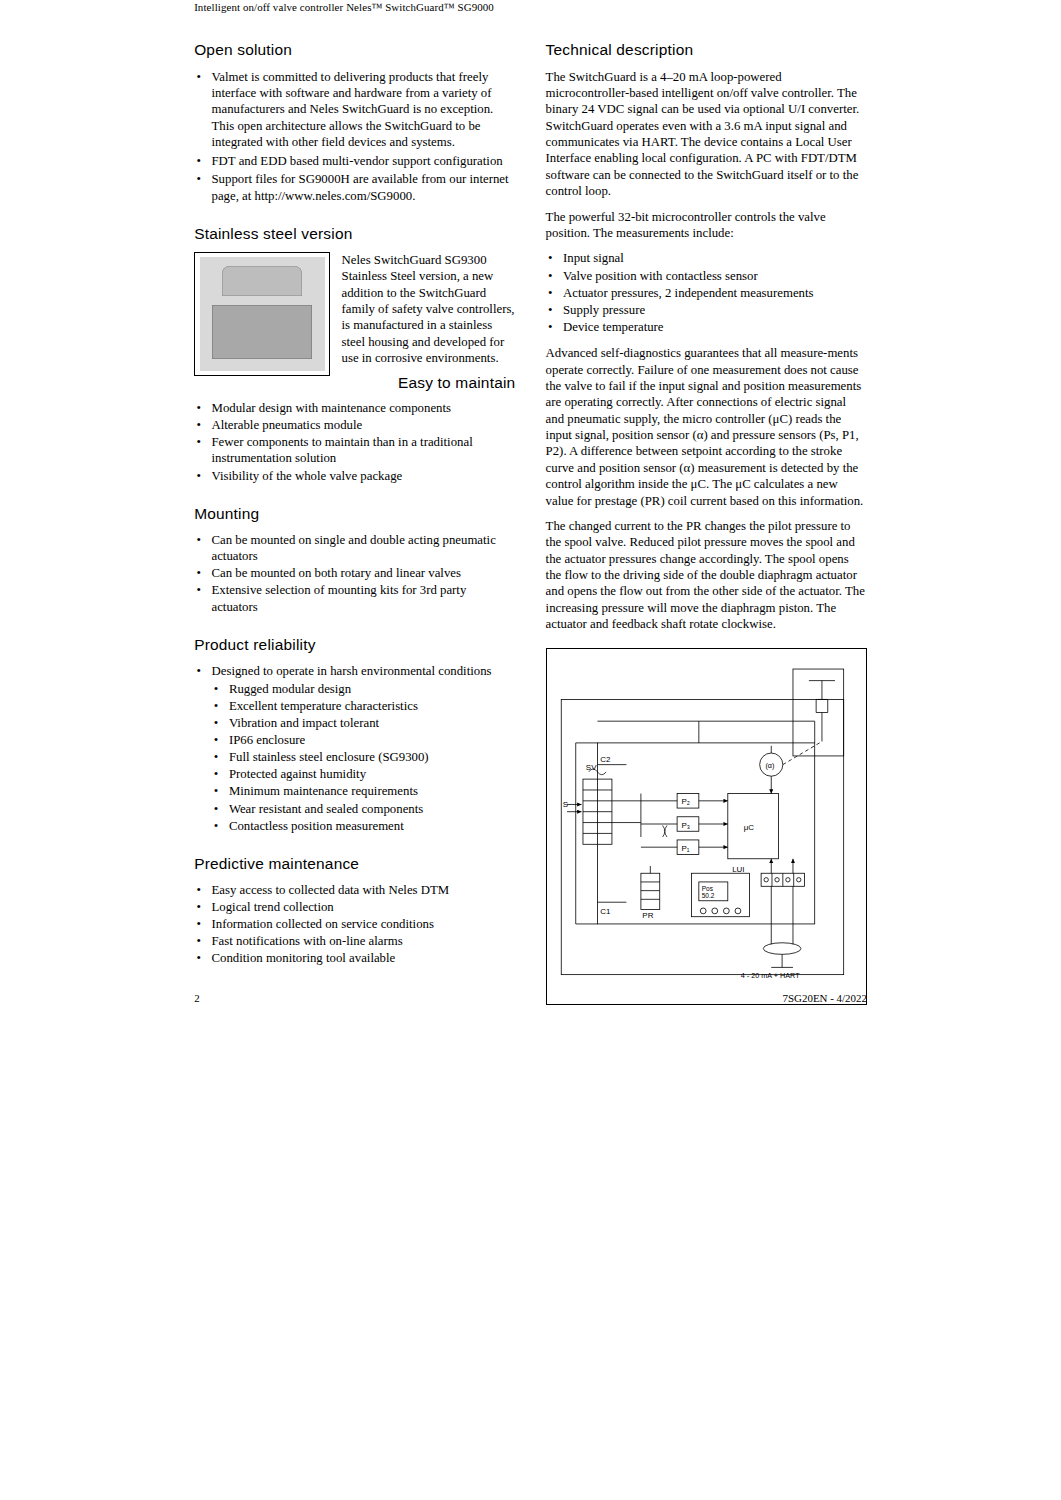Intelligent on/off valve controller Neles™ SwitchGuard™ SG9000
Open solution
Valmet is committed to delivering products that freely interface with software and hardware from a variety of manufacturers and Neles SwitchGuard is no exception. This open architecture allows the SwitchGuard to be integrated with other field devices and systems.
FDT and EDD based multi-vendor support configuration
Support files for SG9000H are available from our internet page, at http://www.neles.com/SG9000.
Stainless steel version
Neles SwitchGuard SG9300 Stainless Steel version, a new addition to the SwitchGuard family of safety valve controllers, is manufactured in a stainless steel housing and developed for use in corrosive environments.
Easy to maintain
Modular design with maintenance components
Alterable pneumatics module
Fewer components to maintain than in a traditional instrumentation solution
Visibility of the whole valve package
Mounting
Can be mounted on single and double acting pneumatic actuators
Can be mounted on both rotary and linear valves
Extensive selection of mounting kits for 3rd party actuators
Product reliability
Designed to operate in harsh environmental conditions
Rugged modular design
Excellent temperature characteristics
Vibration and impact tolerant
IP66 enclosure
Full stainless steel enclosure (SG9300)
Protected against humidity
Minimum maintenance requirements
Wear resistant and sealed components
Contactless position measurement
Predictive maintenance
Easy access to collected data with Neles DTM
Logical trend collection
Information collected on service conditions
Fast notifications with on-line alarms
Condition monitoring tool available
Technical description
The SwitchGuard is a 4–20 mA loop-powered microcontroller-based intelligent on/off valve controller. The binary 24 VDC signal can be used via optional U/I converter. SwitchGuard operates even with a 3.6 mA input signal and communicates via HART. The device contains a Local User Interface enabling local configuration. A PC with FDT/DTM software can be connected to the SwitchGuard itself or to the control loop.
The powerful 32-bit microcontroller controls the valve position. The measurements include:
Input signal
Valve position with contactless sensor
Actuator pressures, 2 independent measurements
Supply pressure
Device temperature
Advanced self-diagnostics guarantees that all measure-ments operate correctly. Failure of one measurement does not cause the valve to fail if the input signal and position measurements are operating correctly. After connections of electric signal and pneumatic supply, the micro controller (μC) reads the input signal, position sensor (α) and pressure sensors (Ps, P1, P2). A difference between setpoint according to the stroke curve and position sensor (α) measurement is detected by the control algorithm inside the μC. The μC calculates a new value for prestage (PR) coil current based on this information.
The changed current to the PR changes the pilot pressure to the spool valve. Reduced pilot pressure moves the spool and the actuator pressures change accordingly. The spool opens the flow to the driving side of the double diaphragm actuator and opens the flow out from the other side of the actuator. The increasing pressure will move the diaphragm piston. The actuator and feedback shaft rotate clockwise.
C2 C1 SV S P₂ P₃ P₁ μC (α) LUI Pos 50.2 PR 4 - 20 mA + HART
2
7SG20EN - 4/2022